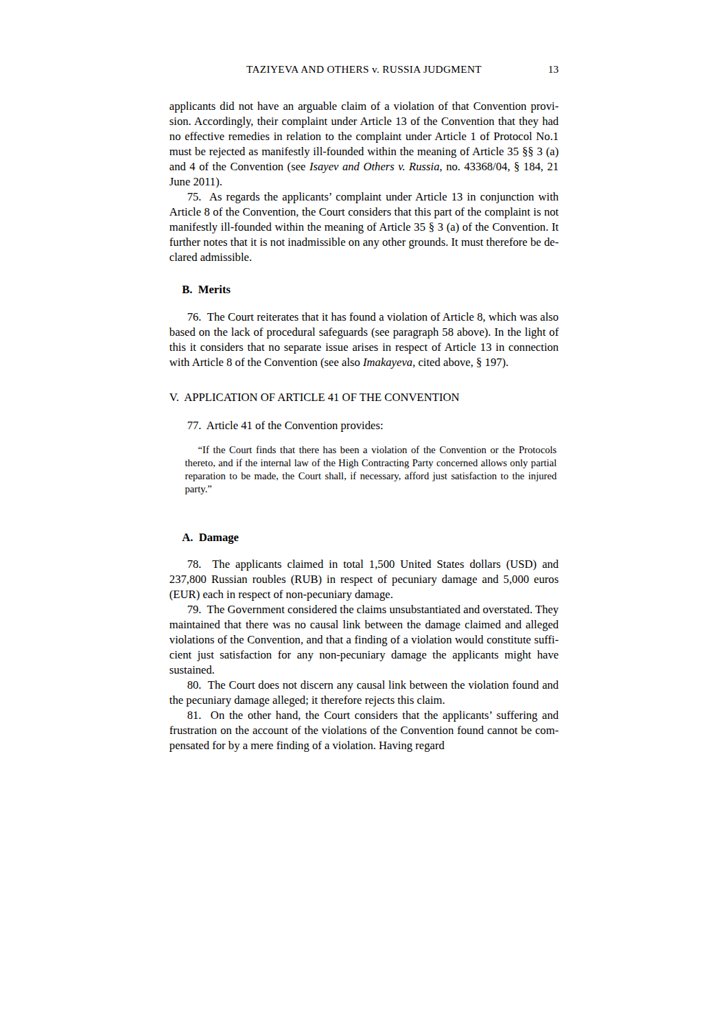TAZIYEVA AND OTHERS v. RUSSIA JUDGMENT13
applicants did not have an arguable claim of a violation of that Convention provision. Accordingly, their complaint under Article 13 of the Convention that they had no effective remedies in relation to the complaint under Article 1 of Protocol No.1 must be rejected as manifestly ill-founded within the meaning of Article 35 §§ 3 (a) and 4 of the Convention (see Isayev and Others v. Russia, no. 43368/04, § 184, 21 June 2011).
75. As regards the applicants’ complaint under Article 13 in conjunction with Article 8 of the Convention, the Court considers that this part of the complaint is not manifestly ill-founded within the meaning of Article 35 § 3 (a) of the Convention. It further notes that it is not inadmissible on any other grounds. It must therefore be declared admissible.
B. Merits
76. The Court reiterates that it has found a violation of Article 8, which was also based on the lack of procedural safeguards (see paragraph 58 above). In the light of this it considers that no separate issue arises in respect of Article 13 in connection with Article 8 of the Convention (see also Imakayeva, cited above, § 197).
V. APPLICATION OF ARTICLE 41 OF THE CONVENTION
77. Article 41 of the Convention provides:
“If the Court finds that there has been a violation of the Convention or the Protocols thereto, and if the internal law of the High Contracting Party concerned allows only partial reparation to be made, the Court shall, if necessary, afford just satisfaction to the injured party.”
A. Damage
78. The applicants claimed in total 1,500 United States dollars (USD) and 237,800 Russian roubles (RUB) in respect of pecuniary damage and 5,000 euros (EUR) each in respect of non-pecuniary damage.
79. The Government considered the claims unsubstantiated and overstated. They maintained that there was no causal link between the damage claimed and alleged violations of the Convention, and that a finding of a violation would constitute sufficient just satisfaction for any non-pecuniary damage the applicants might have sustained.
80. The Court does not discern any causal link between the violation found and the pecuniary damage alleged; it therefore rejects this claim.
81. On the other hand, the Court considers that the applicants’ suffering and frustration on the account of the violations of the Convention found cannot be compensated for by a mere finding of a violation. Having regard